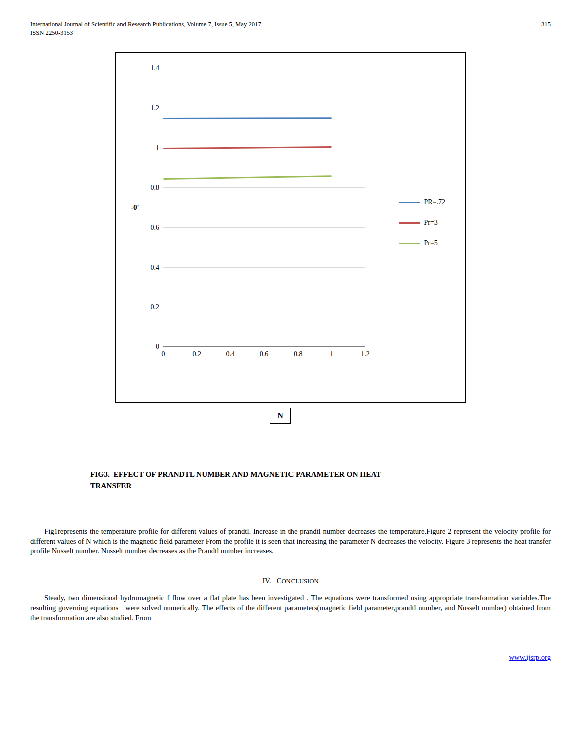International Journal of Scientific and Research Publications, Volume 7, Issue 5, May 2017
ISSN 2250-3153
315
-θ'
1.4
1.2
1
0.8
0.6
0.4
0.2
0
0
0.2
0.4
0.6
0.8
1
1.2
PR=.72
Pr=3
Pr=5
N
FIG3. EFFECT OF PRANDTL NUMBER AND MAGNETIC PARAMETER ON HEAT TRANSFER
Fig1represents the temperature profile for different values of prandtl. Increase in the prandtl number decreases the temperature.Figure 2 represent the velocity profile for different values of N which is the magnetic field parameter From the profile it is seen that increasing the parameter N decreases the velocity. Figure 3 represents the heat transfer profile Nusselt number. Nusselt number decreases as the Prandtl number increases.
IV. CONCLUSION
Steady, two dimensional hydromagnetic f flow over a flat plate has been investigated . The equations were transformed using appropriate transformation variables.The resulting governing equations were solved numerically. The effects of the different parameters(magnetic field parameter,prandtl number, and Nusselt number) obtained from the transformation are also studied. From
www.ijsrp.org